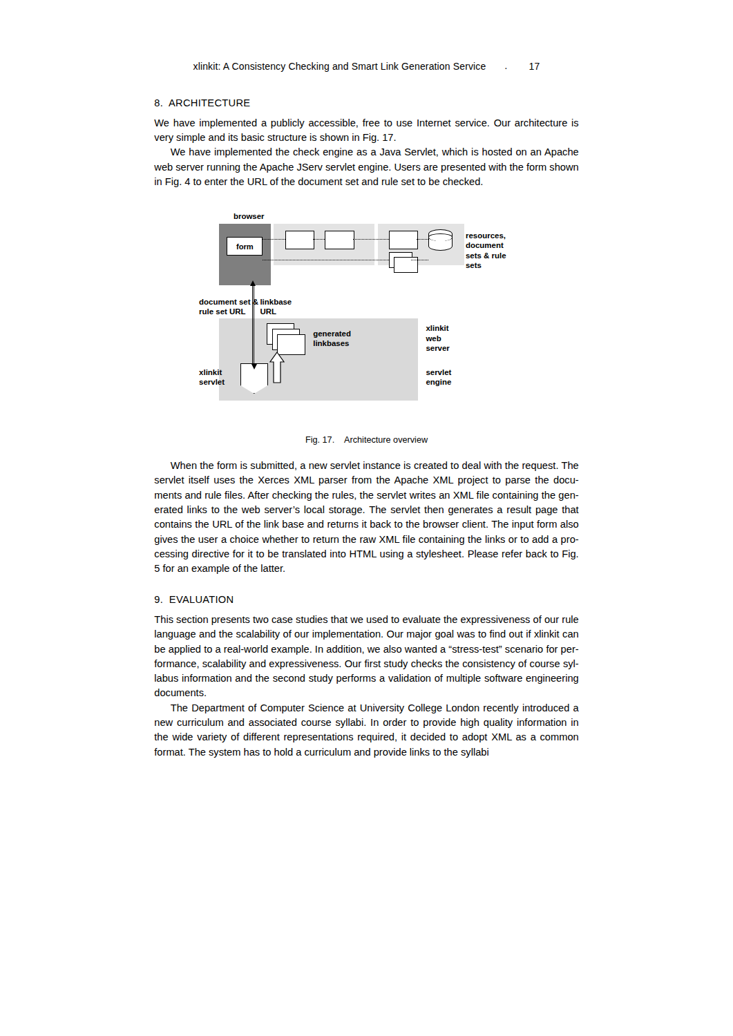xlinkit: A Consistency Checking and Smart Link Generation Service·17
8. ARCHITECTURE
We have implemented a publicly accessible, free to use Internet service. Our architecture is very simple and its basic structure is shown in Fig. 17.
We have implemented the check engine as a Java Servlet, which is hosted on an Apache web server running the Apache JServ servlet engine. Users are presented with the form shown in Fig. 4 to enter the URL of the document set and rule set to be checked.
browser
form
resources,
document
sets & rule
sets
document set &
rule set URL
linkbase
URL
generated
linkbases
xlinkit
web
server
servlet
engine
xlinkit
servlet
Fig. 17. Architecture overview
When the form is submitted, a new servlet instance is created to deal with the request. The servlet itself uses the Xerces XML parser from the Apache XML project to parse the documents and rule files. After checking the rules, the servlet writes an XML file containing the generated links to the web server’s local storage. The servlet then generates a result page that contains the URL of the link base and returns it back to the browser client. The input form also gives the user a choice whether to return the raw XML file containing the links or to add a processing directive for it to be translated into HTML using a stylesheet. Please refer back to Fig. 5 for an example of the latter.
9. EVALUATION
This section presents two case studies that we used to evaluate the expressiveness of our rule language and the scalability of our implementation. Our major goal was to find out if xlinkit can be applied to a real-world example. In addition, we also wanted a “stress-test” scenario for performance, scalability and expressiveness. Our first study checks the consistency of course syllabus information and the second study performs a validation of multiple software engineering documents.
The Department of Computer Science at University College London recently introduced a new curriculum and associated course syllabi. In order to provide high quality information in the wide variety of different representations required, it decided to adopt XML as a common format. The system has to hold a curriculum and provide links to the syllabi